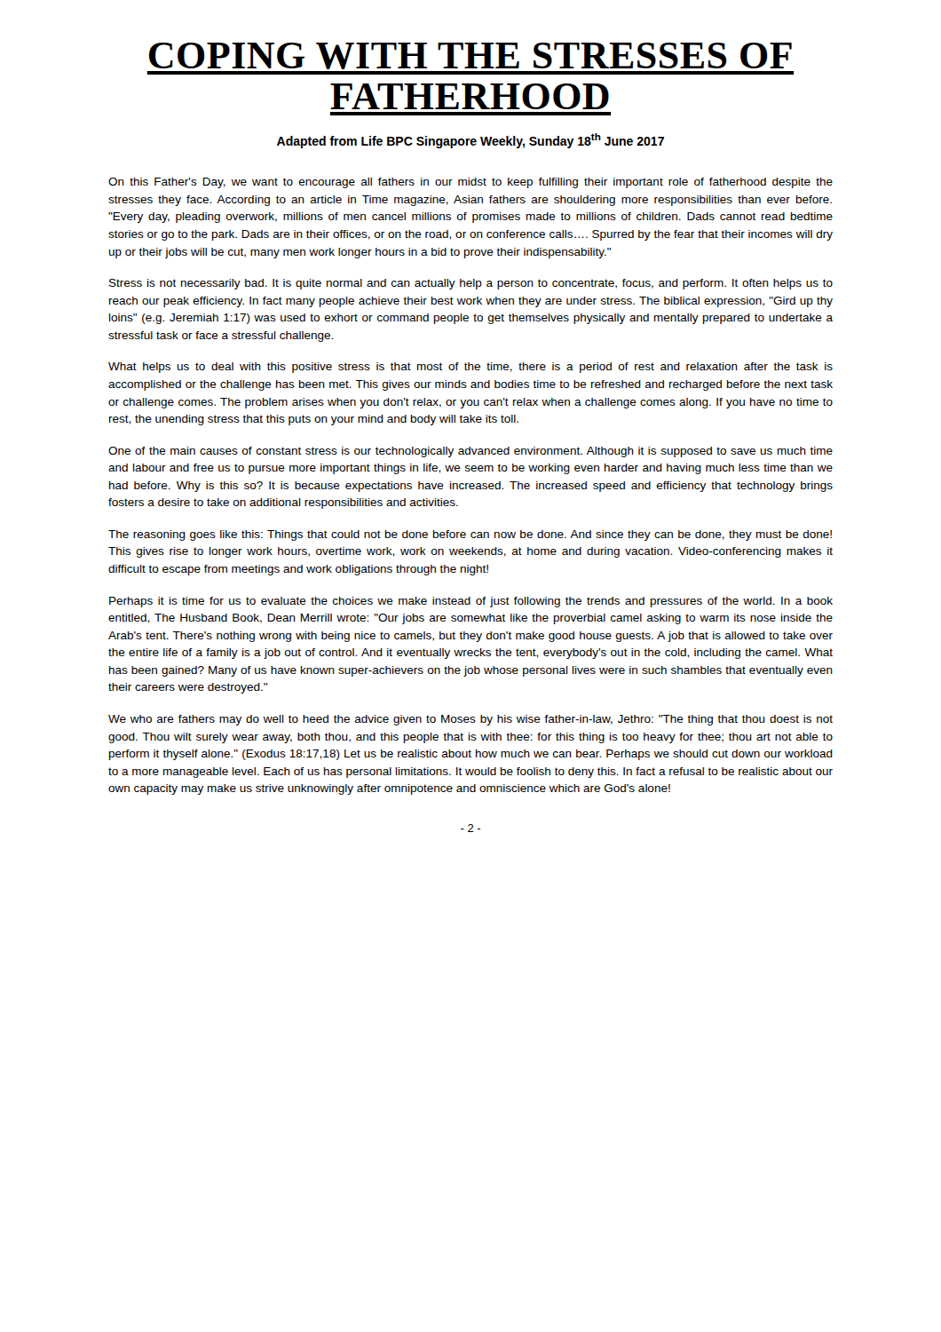COPING WITH THE STRESSES OF FATHERHOOD
Adapted from Life BPC Singapore Weekly, Sunday 18th June 2017
On this Father's Day, we want to encourage all fathers in our midst to keep fulfilling their important role of fatherhood despite the stresses they face. According to an article in Time magazine, Asian fathers are shouldering more responsibilities than ever before. "Every day, pleading overwork, millions of men cancel millions of promises made to millions of children. Dads cannot read bedtime stories or go to the park. Dads are in their offices, or on the road, or on conference calls…. Spurred by the fear that their incomes will dry up or their jobs will be cut, many men work longer hours in a bid to prove their indispensability."
Stress is not necessarily bad. It is quite normal and can actually help a person to concentrate, focus, and perform. It often helps us to reach our peak efficiency. In fact many people achieve their best work when they are under stress. The biblical expression, "Gird up thy loins" (e.g. Jeremiah 1:17) was used to exhort or command people to get themselves physically and mentally prepared to undertake a stressful task or face a stressful challenge.
What helps us to deal with this positive stress is that most of the time, there is a period of rest and relaxation after the task is accomplished or the challenge has been met. This gives our minds and bodies time to be refreshed and recharged before the next task or challenge comes. The problem arises when you don't relax, or you can't relax when a challenge comes along. If you have no time to rest, the unending stress that this puts on your mind and body will take its toll.
One of the main causes of constant stress is our technologically advanced environment. Although it is supposed to save us much time and labour and free us to pursue more important things in life, we seem to be working even harder and having much less time than we had before. Why is this so? It is because expectations have increased. The increased speed and efficiency that technology brings fosters a desire to take on additional responsibilities and activities.
The reasoning goes like this: Things that could not be done before can now be done. And since they can be done, they must be done! This gives rise to longer work hours, overtime work, work on weekends, at home and during vacation. Video-conferencing makes it difficult to escape from meetings and work obligations through the night!
Perhaps it is time for us to evaluate the choices we make instead of just following the trends and pressures of the world. In a book entitled, The Husband Book, Dean Merrill wrote: "Our jobs are somewhat like the proverbial camel asking to warm its nose inside the Arab's tent. There's nothing wrong with being nice to camels, but they don't make good house guests. A job that is allowed to take over the entire life of a family is a job out of control. And it eventually wrecks the tent, everybody's out in the cold, including the camel. What has been gained? Many of us have known super-achievers on the job whose personal lives were in such shambles that eventually even their careers were destroyed."
We who are fathers may do well to heed the advice given to Moses by his wise father-in-law, Jethro: "The thing that thou doest is not good. Thou wilt surely wear away, both thou, and this people that is with thee: for this thing is too heavy for thee; thou art not able to perform it thyself alone." (Exodus 18:17,18) Let us be realistic about how much we can bear. Perhaps we should cut down our workload to a more manageable level. Each of us has personal limitations. It would be foolish to deny this. In fact a refusal to be realistic about our own capacity may make us strive unknowingly after omnipotence and omniscience which are God's alone!
- 2 -